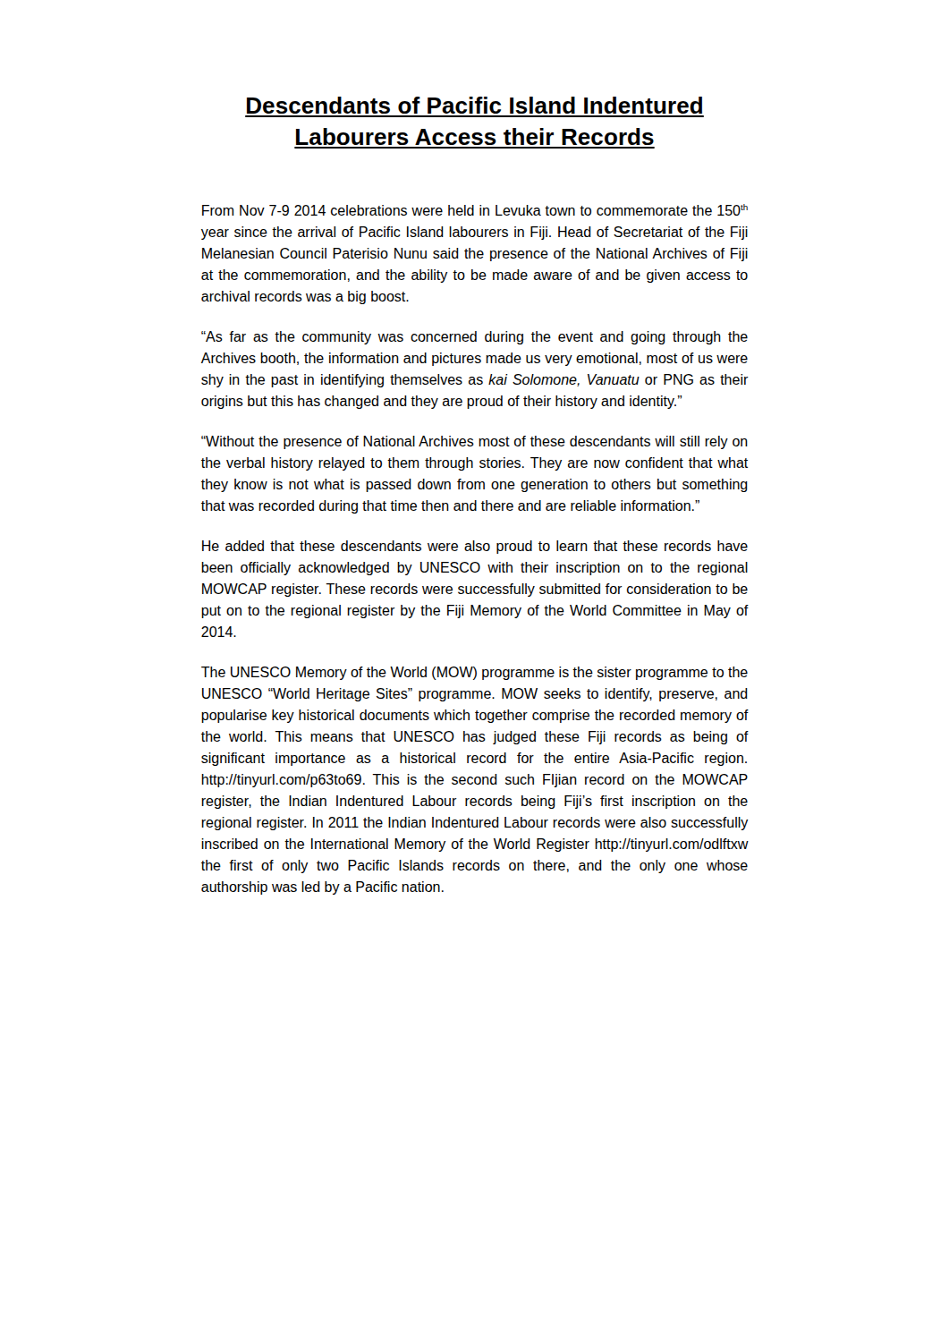Descendants of Pacific Island Indentured Labourers Access their Records
From Nov 7-9 2014 celebrations were held in Levuka town to commemorate the 150th year since the arrival of Pacific Island labourers in Fiji. Head of Secretariat of the Fiji Melanesian Council Paterisio Nunu said the presence of the National Archives of Fiji at the commemoration, and the ability to be made aware of and be given access to archival records was a big boost.
“As far as the community was concerned during the event and going through the Archives booth, the information and pictures made us very emotional, most of us were shy in the past in identifying themselves as kai Solomone, Vanuatu or PNG as their origins but this has changed and they are proud of their history and identity.”
“Without the presence of National Archives most of these descendants will still rely on the verbal history relayed to them through stories. They are now confident that what they know is not what is passed down from one generation to others but something that was recorded during that time then and there and are reliable information.”
He added that these descendants were also proud to learn that these records have been officially acknowledged by UNESCO with their inscription on to the regional MOWCAP register. These records were successfully submitted for consideration to be put on to the regional register by the Fiji Memory of the World Committee in May of 2014.
The UNESCO Memory of the World (MOW) programme is the sister programme to the UNESCO “World Heritage Sites” programme. MOW seeks to identify, preserve, and popularise key historical documents which together comprise the recorded memory of the world. This means that UNESCO has judged these Fiji records as being of significant importance as a historical record for the entire Asia-Pacific region. http://tinyurl.com/p63to69. This is the second such FIjian record on the MOWCAP register, the Indian Indentured Labour records being Fiji’s first inscription on the regional register. In 2011 the Indian Indentured Labour records were also successfully inscribed on the International Memory of the World Register http://tinyurl.com/odlftxw the first of only two Pacific Islands records on there, and the only one whose authorship was led by a Pacific nation.